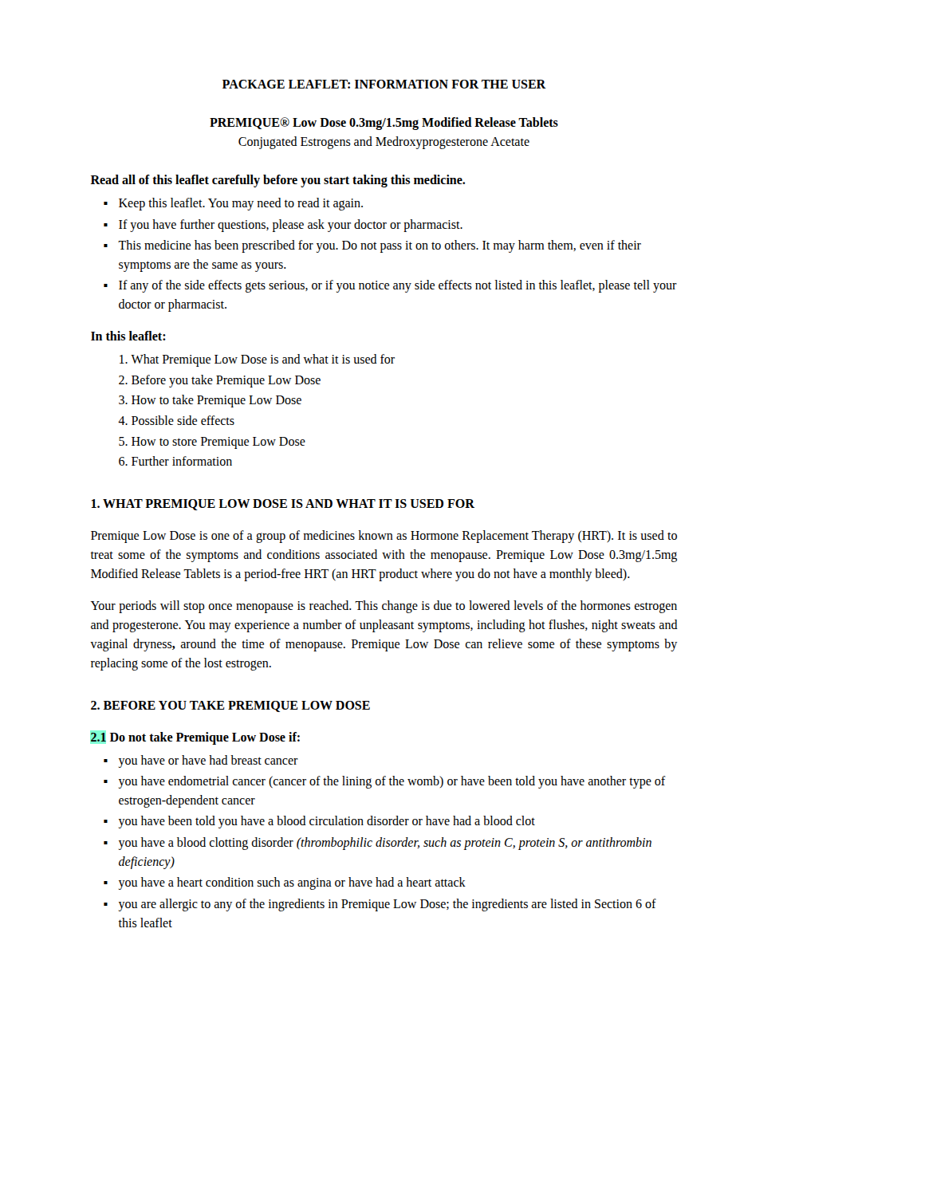PACKAGE LEAFLET: INFORMATION FOR THE USER
PREMIQUE® Low Dose 0.3mg/1.5mg Modified Release Tablets
Conjugated Estrogens and Medroxyprogesterone Acetate
Read all of this leaflet carefully before you start taking this medicine.
Keep this leaflet. You may need to read it again.
If you have further questions, please ask your doctor or pharmacist.
This medicine has been prescribed for you. Do not pass it on to others. It may harm them, even if their symptoms are the same as yours.
If any of the side effects gets serious, or if you notice any side effects not listed in this leaflet, please tell your doctor or pharmacist.
In this leaflet:
What Premique Low Dose is and what it is used for
Before you take Premique Low Dose
How to take Premique Low Dose
Possible side effects
How to store Premique Low Dose
Further information
1. WHAT PREMIQUE LOW DOSE IS AND WHAT IT IS USED FOR
Premique Low Dose is one of a group of medicines known as Hormone Replacement Therapy (HRT). It is used to treat some of the symptoms and conditions associated with the menopause. Premique Low Dose 0.3mg/1.5mg Modified Release Tablets is a period-free HRT (an HRT product where you do not have a monthly bleed).
Your periods will stop once menopause is reached. This change is due to lowered levels of the hormones estrogen and progesterone. You may experience a number of unpleasant symptoms, including hot flushes, night sweats and vaginal dryness, around the time of menopause. Premique Low Dose can relieve some of these symptoms by replacing some of the lost estrogen.
2. BEFORE YOU TAKE PREMIQUE LOW DOSE
2.1 Do not take Premique Low Dose if:
you have or have had breast cancer
you have endometrial cancer (cancer of the lining of the womb) or have been told you have another type of estrogen-dependent cancer
you have been told you have a blood circulation disorder or have had a blood clot
you have a blood clotting disorder (thrombophilic disorder, such as protein C, protein S, or antithrombin deficiency)
you have a heart condition such as angina or have had a heart attack
you are allergic to any of the ingredients in Premique Low Dose; the ingredients are listed in Section 6 of this leaflet